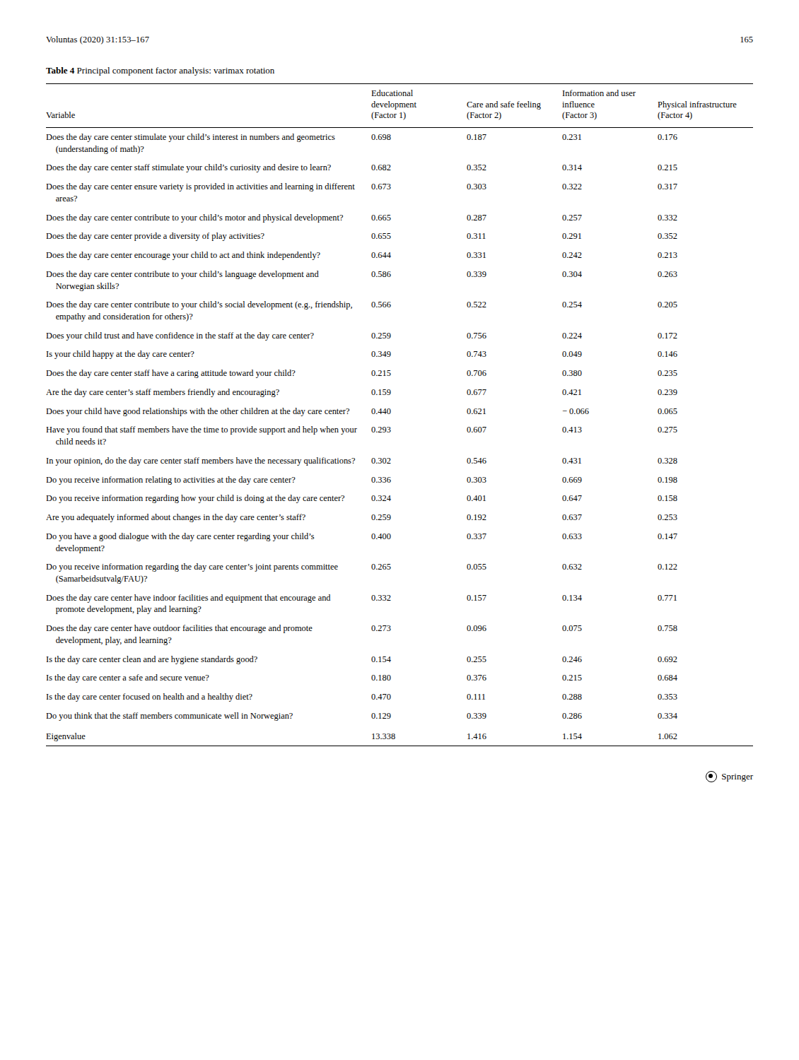Voluntas (2020) 31:153–167 165
Table 4 Principal component factor analysis: varimax rotation
| Variable | Educational development (Factor 1) | Care and safe feeling (Factor 2) | Information and user influence (Factor 3) | Physical infrastructure (Factor 4) |
| --- | --- | --- | --- | --- |
| Does the day care center stimulate your child’s interest in numbers and geometrics (understanding of math)? | 0.698 | 0.187 | 0.231 | 0.176 |
| Does the day care center staff stimulate your child’s curiosity and desire to learn? | 0.682 | 0.352 | 0.314 | 0.215 |
| Does the day care center ensure variety is provided in activities and learning in different areas? | 0.673 | 0.303 | 0.322 | 0.317 |
| Does the day care center contribute to your child’s motor and physical development? | 0.665 | 0.287 | 0.257 | 0.332 |
| Does the day care center provide a diversity of play activities? | 0.655 | 0.311 | 0.291 | 0.352 |
| Does the day care center encourage your child to act and think independently? | 0.644 | 0.331 | 0.242 | 0.213 |
| Does the day care center contribute to your child’s language development and Norwegian skills? | 0.586 | 0.339 | 0.304 | 0.263 |
| Does the day care center contribute to your child’s social development (e.g., friendship, empathy and consideration for others)? | 0.566 | 0.522 | 0.254 | 0.205 |
| Does your child trust and have confidence in the staff at the day care center? | 0.259 | 0.756 | 0.224 | 0.172 |
| Is your child happy at the day care center? | 0.349 | 0.743 | 0.049 | 0.146 |
| Does the day care center staff have a caring attitude toward your child? | 0.215 | 0.706 | 0.380 | 0.235 |
| Are the day care center’s staff members friendly and encouraging? | 0.159 | 0.677 | 0.421 | 0.239 |
| Does your child have good relationships with the other children at the day care center? | 0.440 | 0.621 | − 0.066 | 0.065 |
| Have you found that staff members have the time to provide support and help when your child needs it? | 0.293 | 0.607 | 0.413 | 0.275 |
| In your opinion, do the day care center staff members have the necessary qualifications? | 0.302 | 0.546 | 0.431 | 0.328 |
| Do you receive information relating to activities at the day care center? | 0.336 | 0.303 | 0.669 | 0.198 |
| Do you receive information regarding how your child is doing at the day care center? | 0.324 | 0.401 | 0.647 | 0.158 |
| Are you adequately informed about changes in the day care center’s staff? | 0.259 | 0.192 | 0.637 | 0.253 |
| Do you have a good dialogue with the day care center regarding your child’s development? | 0.400 | 0.337 | 0.633 | 0.147 |
| Do you receive information regarding the day care center’s joint parents committee (Samarbeidsutvalg/FAU)? | 0.265 | 0.055 | 0.632 | 0.122 |
| Does the day care center have indoor facilities and equipment that encourage and promote development, play and learning? | 0.332 | 0.157 | 0.134 | 0.771 |
| Does the day care center have outdoor facilities that encourage and promote development, play, and learning? | 0.273 | 0.096 | 0.075 | 0.758 |
| Is the day care center clean and are hygiene standards good? | 0.154 | 0.255 | 0.246 | 0.692 |
| Is the day care center a safe and secure venue? | 0.180 | 0.376 | 0.215 | 0.684 |
| Is the day care center focused on health and a healthy diet? | 0.470 | 0.111 | 0.288 | 0.353 |
| Do you think that the staff members communicate well in Norwegian? | 0.129 | 0.339 | 0.286 | 0.334 |
| Eigenvalue | 13.338 | 1.416 | 1.154 | 1.062 |
Springer